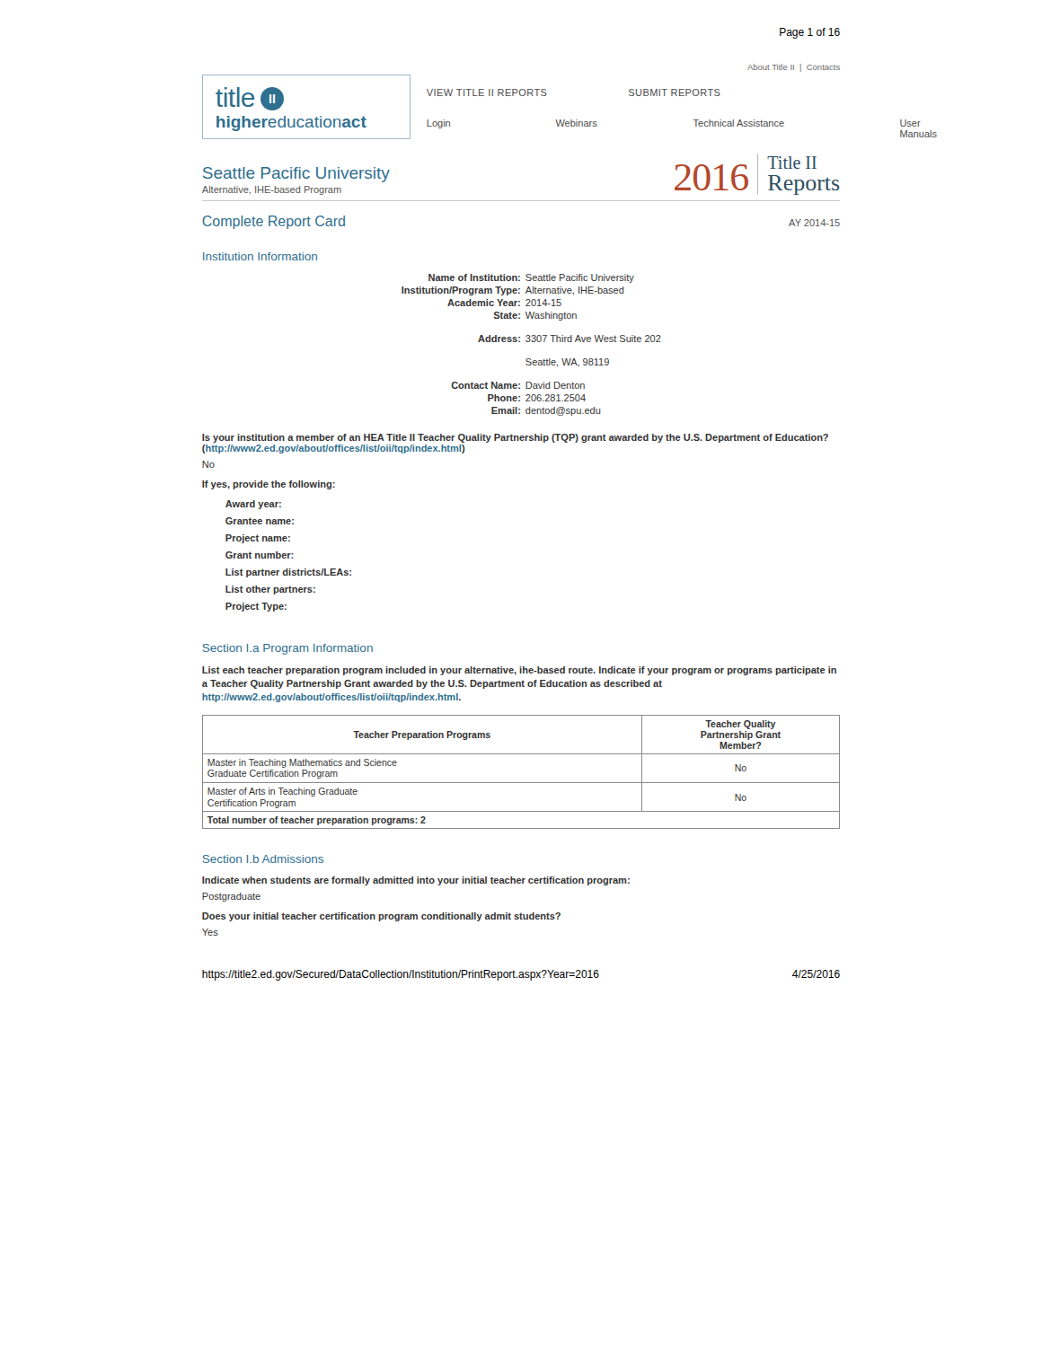Page 1 of 16
About Title II | Contacts
title II
highereducationact
VIEW TITLE II REPORTS SUBMIT REPORTS
Login Webinars Technical Assistance User Manuals
Seattle Pacific University
Alternative, IHE-based Program
2016
Title II
Reports
AY 2014-15
Complete Report Card
Institution Information
Name of Institution:
Seattle Pacific University
Institution/Program Type:
Alternative, IHE-based
Academic Year:
2014-15
State:
Washington
Address:
3307 Third Ave West Suite 202
Seattle, WA, 98119
Contact Name:
David Denton
Phone:
206.281.2504
Email:
dentod@spu.edu
Is your institution a member of an HEA Title II Teacher Quality Partnership (TQP) grant awarded by the U.S. Department of Education?
(http://www2.ed.gov/about/offices/list/oii/tqp/index.html)
No
If yes, provide the following:
Award year:
Grantee name:
Project name:
Grant number:
List partner districts/LEAs:
List other partners:
Project Type:
Section I.a Program Information
List each teacher preparation program included in your alternative, ihe-based route. Indicate if your program or programs participate in a Teacher Quality Partnership Grant awarded by the U.S. Department of Education as described at http://www2.ed.gov/about/offices/list/oii/tqp/index.html.
| Teacher Preparation Programs | Teacher Quality Partnership Grant Member? |
| --- | --- |
| Master in Teaching Mathematics and Science Graduate Certification Program | No |
| Master of Arts in Teaching Graduate Certification Program | No |
| Total number of teacher preparation programs: 2 |
Section I.b Admissions
Indicate when students are formally admitted into your initial teacher certification program:
Postgraduate
Does your initial teacher certification program conditionally admit students?
Yes
https://title2.ed.gov/Secured/DataCollection/Institution/PrintReport.aspx?Year=2016
4/25/2016